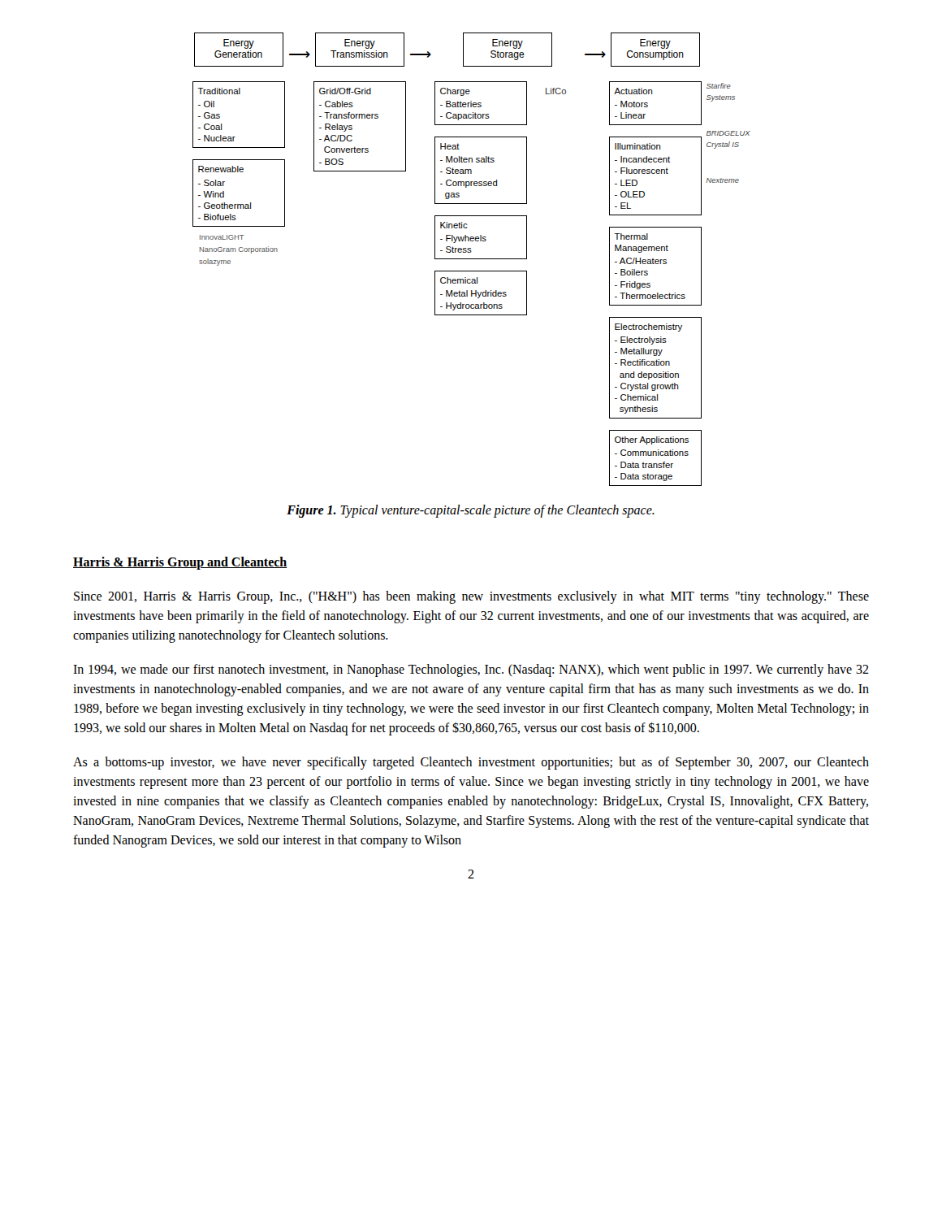Energy
Generation
Traditional
Oil
Gas
Coal
Nuclear
Renewable
Solar
Wind
Geothermal
Biofuels
InnovaLIGHT
NanoGram Corporation
solazyme
⟶
Energy
Transmission
Grid/Off-Grid
Cables
Transformers
Relays
AC/DC
Converters
BOS
⟶
Energy
Storage
Charge
Batteries
Capacitors
Heat
Molten salts
Steam
Compressed
gas
Kinetic
Flywheels
Stress
Chemical
Metal Hydrides
Hydrocarbons
LifCo
⟶
Energy
Consumption
Actuation
Motors
Linear
Illumination
Incandecent
Fluorescent
LED
OLED
EL
Thermal
Management
AC/Heaters
Boilers
Fridges
Thermoelectrics
Electrochemistry
Electrolysis
Metallurgy
Rectification
and deposition
Crystal growth
Chemical
synthesis
Other Applications
Communications
Data transfer
Data storage
Starfire Systems
BRIDGELUX
Crystal IS
Nextreme
Figure 1. Typical venture-capital-scale picture of the Cleantech space.
Harris & Harris Group and Cleantech
Since 2001, Harris & Harris Group, Inc., ("H&H") has been making new investments exclusively in what MIT terms "tiny technology." These investments have been primarily in the field of nanotechnology. Eight of our 32 current investments, and one of our investments that was acquired, are companies utilizing nanotechnology for Cleantech solutions.
In 1994, we made our first nanotech investment, in Nanophase Technologies, Inc. (Nasdaq: NANX), which went public in 1997. We currently have 32 investments in nanotechnology-enabled companies, and we are not aware of any venture capital firm that has as many such investments as we do. In 1989, before we began investing exclusively in tiny technology, we were the seed investor in our first Cleantech company, Molten Metal Technology; in 1993, we sold our shares in Molten Metal on Nasdaq for net proceeds of $30,860,765, versus our cost basis of $110,000.
As a bottoms-up investor, we have never specifically targeted Cleantech investment opportunities; but as of September 30, 2007, our Cleantech investments represent more than 23 percent of our portfolio in terms of value. Since we began investing strictly in tiny technology in 2001, we have invested in nine companies that we classify as Cleantech companies enabled by nanotechnology: BridgeLux, Crystal IS, Innovalight, CFX Battery, NanoGram, NanoGram Devices, Nextreme Thermal Solutions, Solazyme, and Starfire Systems. Along with the rest of the venture-capital syndicate that funded Nanogram Devices, we sold our interest in that company to Wilson
2